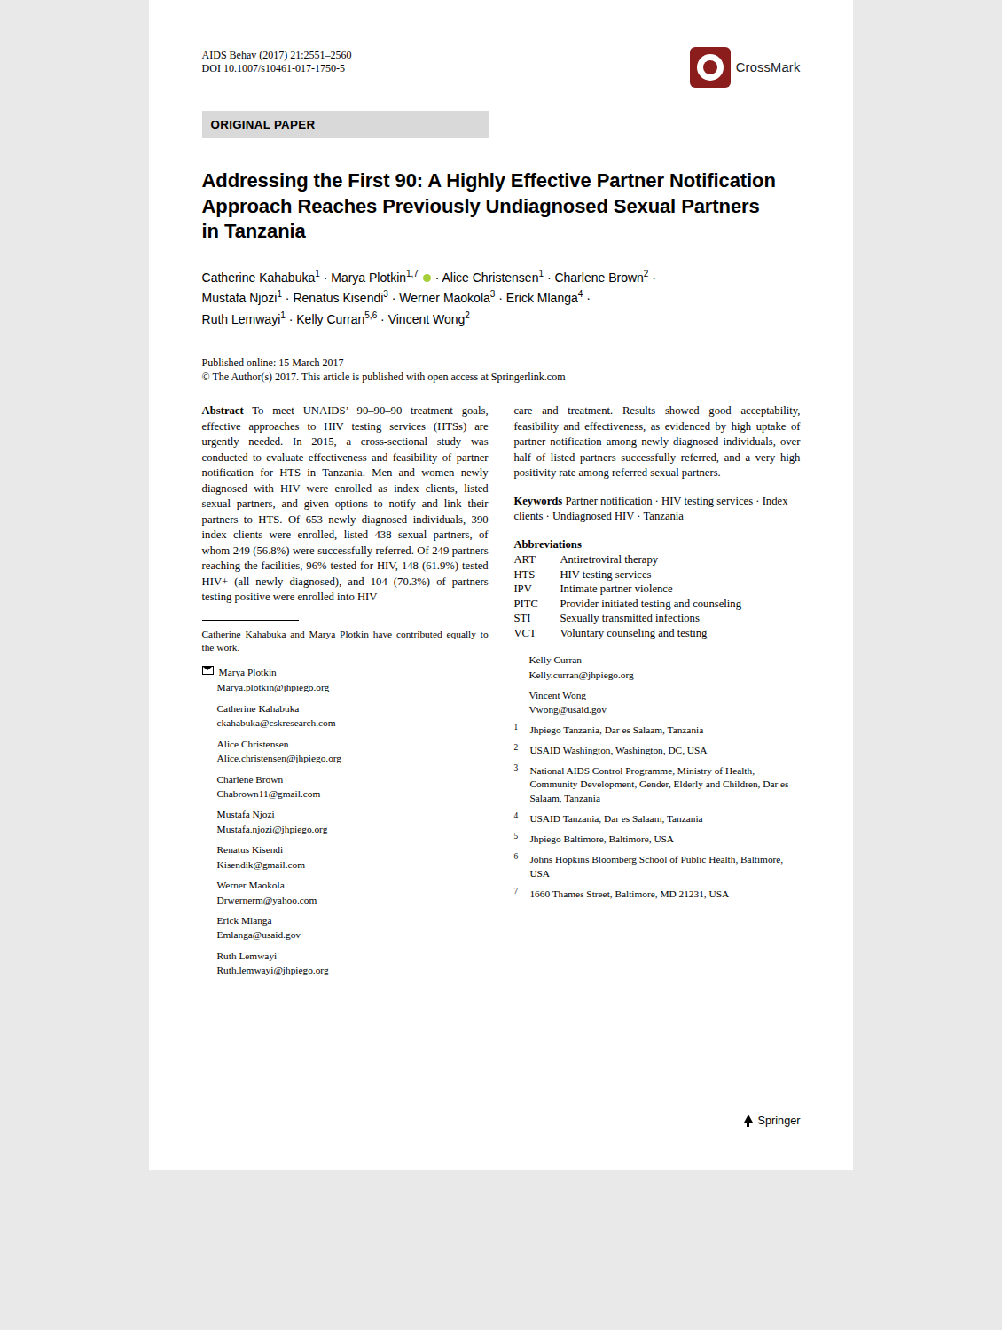AIDS Behav (2017) 21:2551–2560
DOI 10.1007/s10461-017-1750-5
CrossMark
ORIGINAL PAPER
Addressing the First 90: A Highly Effective Partner Notification
Approach Reaches Previously Undiagnosed Sexual Partners
in Tanzania
Catherine Kahabuka1 · Marya Plotkin1,7 · Alice Christensen1 · Charlene Brown2 ·
Mustafa Njozi1 · Renatus Kisendi3 · Werner Maokola3 · Erick Mlanga4 ·
Ruth Lemwayi1 · Kelly Curran5,6 · Vincent Wong2
Published online: 15 March 2017
© The Author(s) 2017. This article is published with open access at Springerlink.com
Abstract To meet UNAIDS’ 90–90–90 treatment goals, effective approaches to HIV testing services (HTSs) are urgently needed. In 2015, a cross-sectional study was conducted to evaluate effectiveness and feasibility of partner notification for HTS in Tanzania. Men and women newly diagnosed with HIV were enrolled as index clients, listed sexual partners, and given options to notify and link their partners to HTS. Of 653 newly diagnosed individuals, 390 index clients were enrolled, listed 438 sexual partners, of whom 249 (56.8%) were successfully referred. Of 249 partners reaching the facilities, 96% tested for HIV, 148 (61.9%) tested HIV+ (all newly diagnosed), and 104 (70.3%) of partners testing positive were enrolled into HIV
Catherine Kahabuka and Marya Plotkin have contributed equally to the work.
Marya Plotkin
Marya.plotkin@jhpiego.org
Catherine Kahabuka ckahabuka@cskresearch.com
Alice Christensen Alice.christensen@jhpiego.org
Charlene Brown Chabrown11@gmail.com
Mustafa Njozi Mustafa.njozi@jhpiego.org
Renatus Kisendi Kisendik@gmail.com
Werner Maokola Drwernerm@yahoo.com
Erick Mlanga Emlanga@usaid.gov
Ruth Lemwayi Ruth.lemwayi@jhpiego.org
care and treatment. Results showed good acceptability, feasibility and effectiveness, as evidenced by high uptake of partner notification among newly diagnosed individuals, over half of listed partners successfully referred, and a very high positivity rate among referred sexual partners.
Keywords Partner notification · HIV testing services · Index clients · Undiagnosed HIV · Tanzania
Abbreviations
| ART | Antiretroviral therapy |
| HTS | HIV testing services |
| IPV | Intimate partner violence |
| PITC | Provider initiated testing and counseling |
| STI | Sexually transmitted infections |
| VCT | Voluntary counseling and testing |
Kelly Curran
Kelly.curran@jhpiego.org
Vincent Wong
Vwong@usaid.gov
Jhpiego Tanzania, Dar es Salaam, Tanzania
USAID Washington, Washington, DC, USA
National AIDS Control Programme, Ministry of Health, Community Development, Gender, Elderly and Children, Dar es Salaam, Tanzania
USAID Tanzania, Dar es Salaam, Tanzania
Jhpiego Baltimore, Baltimore, USA
Johns Hopkins Bloomberg School of Public Health, Baltimore, USA
1660 Thames Street, Baltimore, MD 21231, USA
Springer